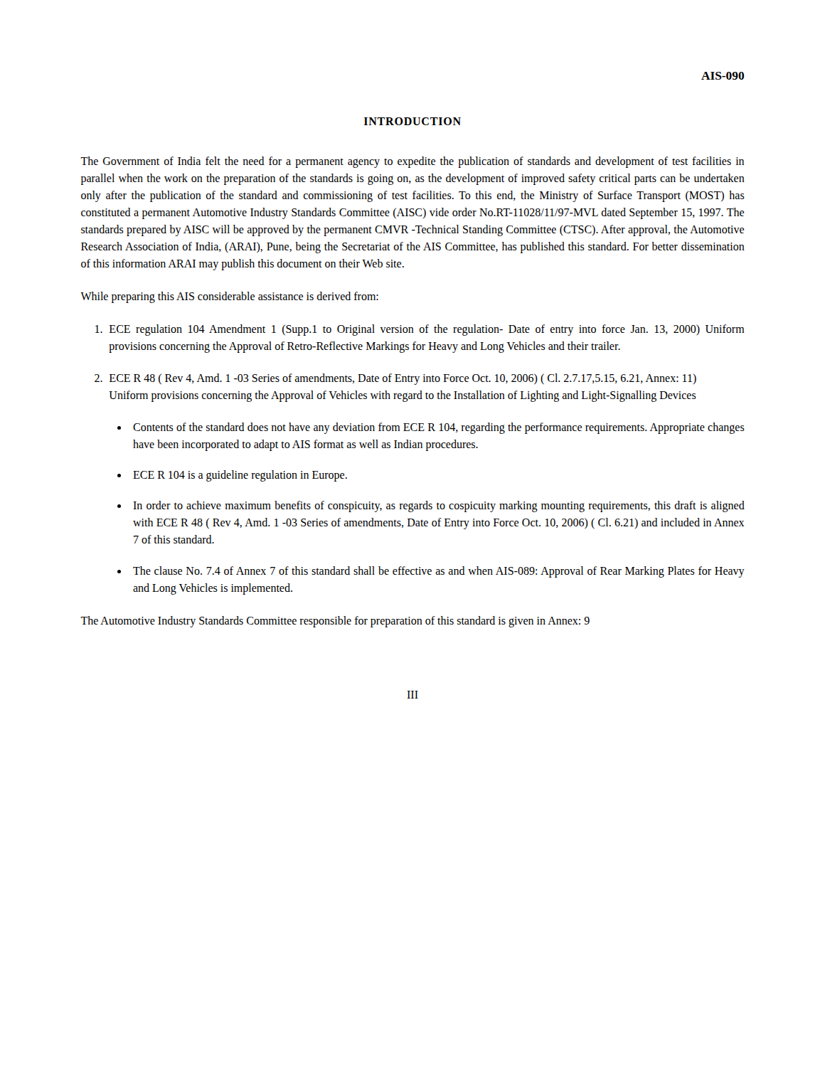AIS-090
INTRODUCTION
The Government of India felt the need for a permanent agency to expedite the publication of standards and development of test facilities in parallel when the work on the preparation of the standards is going on, as the development of improved safety critical parts can be undertaken only after the publication of the standard and commissioning of test facilities. To this end, the Ministry of Surface Transport (MOST) has constituted a permanent Automotive Industry Standards Committee (AISC) vide order No.RT-11028/11/97-MVL dated September 15, 1997. The standards prepared by AISC will be approved by the permanent CMVR -Technical Standing Committee (CTSC). After approval, the Automotive Research Association of India, (ARAI), Pune, being the Secretariat of the AIS Committee, has published this standard. For better dissemination of this information ARAI may publish this document on their Web site.
While preparing this AIS considerable assistance is derived from:
ECE regulation 104 Amendment 1 (Supp.1 to Original version of the regulation- Date of entry into force Jan. 13, 2000) Uniform provisions concerning the Approval of Retro-Reflective Markings for Heavy and Long Vehicles and their trailer.
ECE R 48 ( Rev 4, Amd. 1 -03 Series of amendments, Date of Entry into Force Oct. 10, 2006) ( Cl. 2.7.17,5.15, 6.21, Annex: 11)
Uniform provisions concerning the Approval of Vehicles with regard to the Installation of Lighting and Light-Signalling Devices
Contents of the standard does not have any deviation from ECE R 104, regarding the performance requirements. Appropriate changes have been incorporated to adapt to AIS format as well as Indian procedures.
ECE R 104 is a guideline regulation in Europe.
In order to achieve maximum benefits of conspicuity, as regards to cospicuity marking mounting requirements, this draft is aligned with ECE R 48 ( Rev 4, Amd. 1 -03 Series of amendments, Date of Entry into Force Oct. 10, 2006) ( Cl. 6.21) and included in Annex 7 of this standard.
The clause No. 7.4 of Annex 7 of this standard shall be effective as and when AIS-089: Approval of Rear Marking Plates for Heavy and Long Vehicles is implemented.
The Automotive Industry Standards Committee responsible for preparation of this standard is given in Annex: 9
III